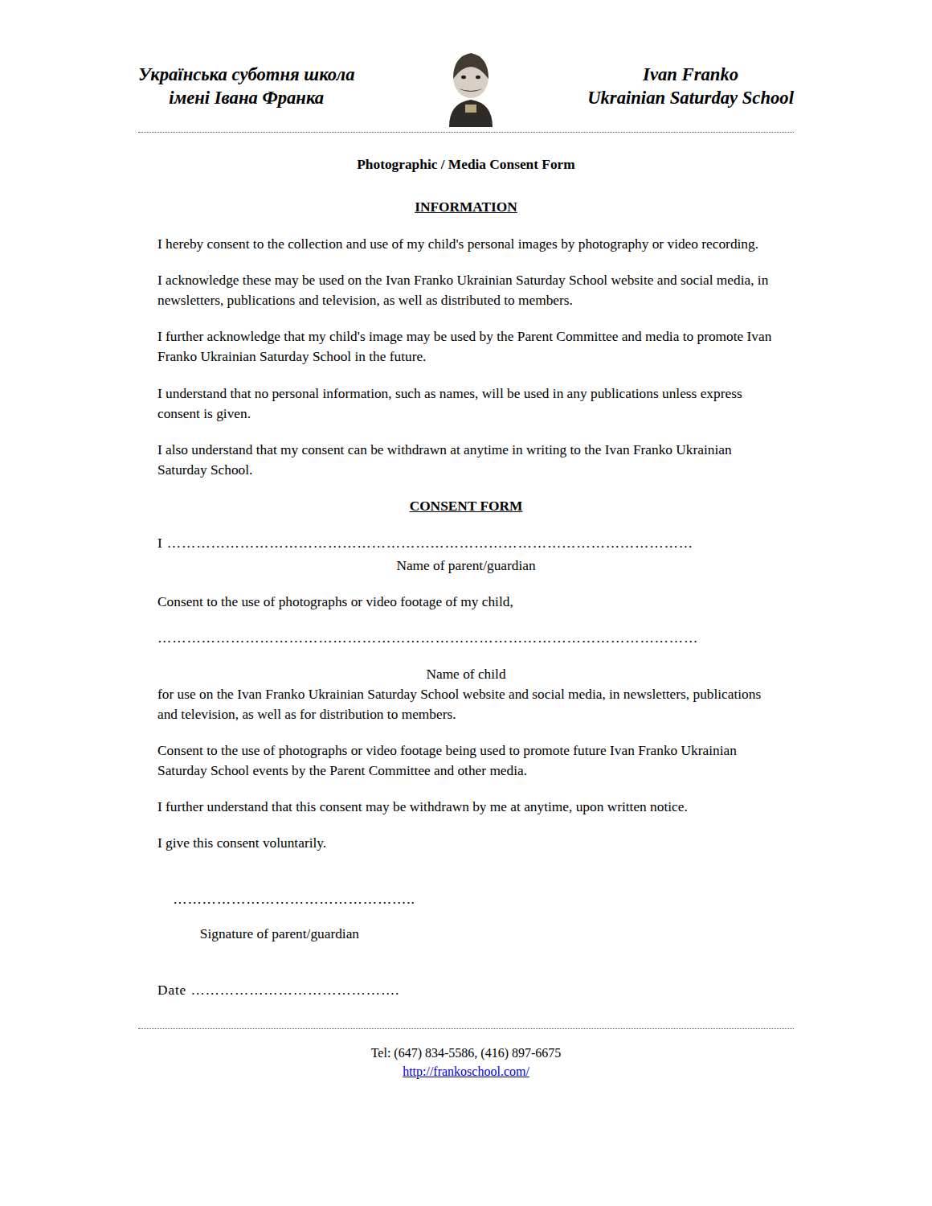Українська суботня школа
імені Івана Франка
Ivan Franko
Ukrainian Saturday School
Photographic / Media Consent Form
INFORMATION
I hereby consent to the collection and use of my child's personal images by photography or video recording.
I acknowledge these may be used on the Ivan Franko Ukrainian Saturday School website and social media, in newsletters, publications and television, as well as distributed to members.
I further acknowledge that my child's image may be used by the Parent Committee and media to promote Ivan Franko Ukrainian Saturday School in the future.
I understand that no personal information, such as names, will be used in any publications unless express consent is given.
I also understand that my consent can be withdrawn at anytime in writing to the Ivan Franko Ukrainian Saturday School.
CONSENT FORM
I ………………………………………………………………………………………………
Name of parent/guardian
Consent to the use of photographs or video footage of my child,
…………………………………………………………………………………………………
Name of child
for use on the Ivan Franko Ukrainian Saturday School website and social media, in newsletters, publications and television, as well as for distribution to members.
Consent to the use of photographs or video footage being used to promote future Ivan Franko Ukrainian Saturday School events by the Parent Committee and other media.
I further understand that this consent may be withdrawn by me at anytime, upon written notice.
I give this consent voluntarily.
…………………………………………..
Signature of parent/guardian
Date …………………………………….
Tel: (647) 834-5586, (416) 897-6675
http://frankoschool.com/